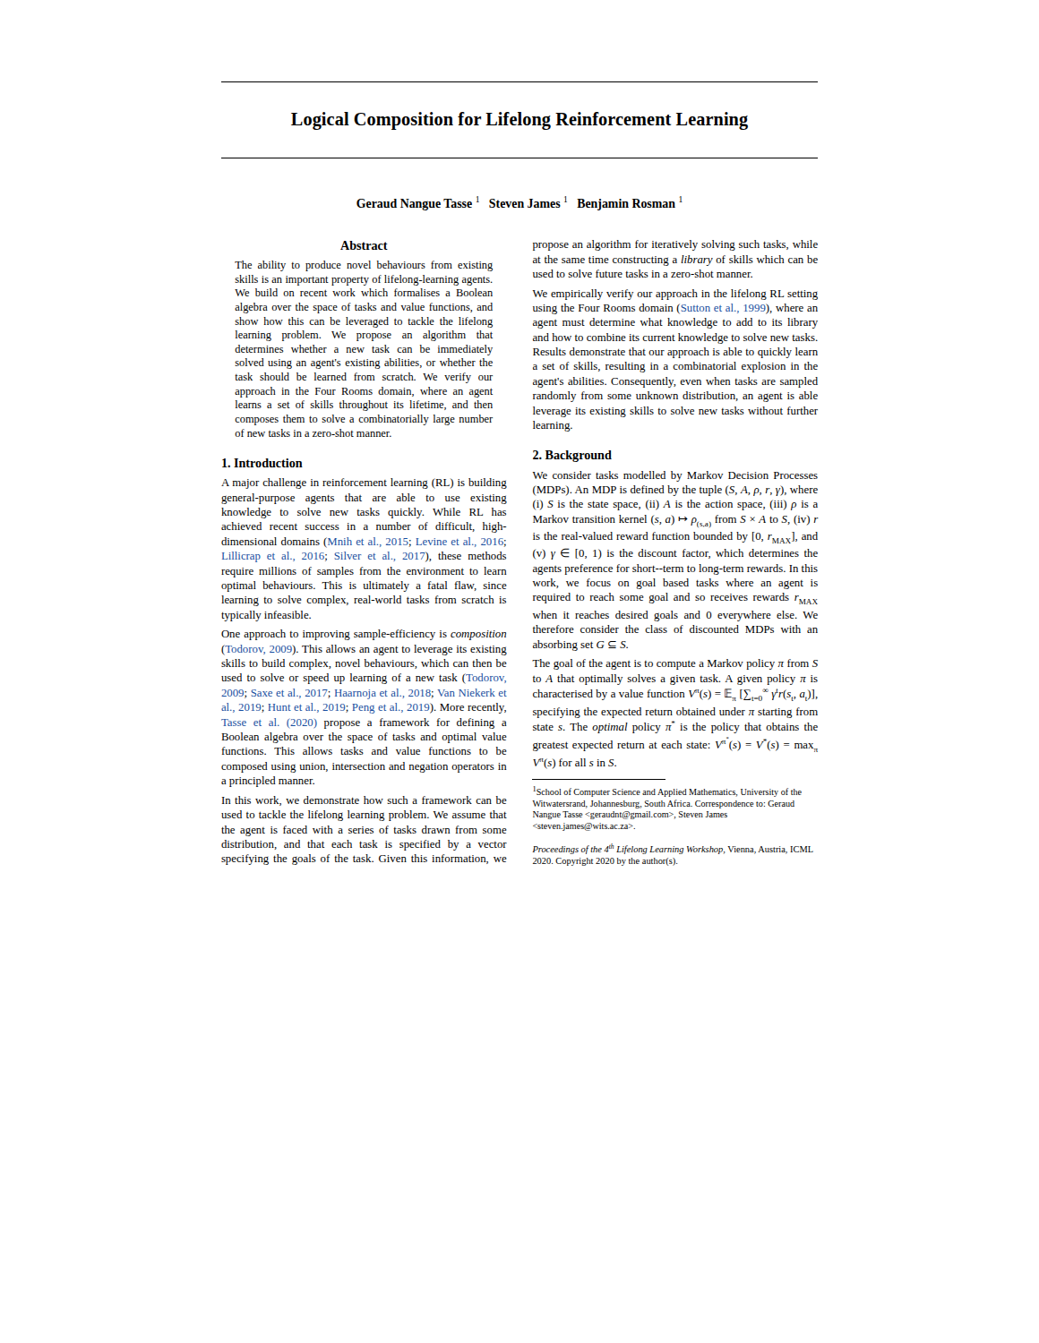Logical Composition for Lifelong Reinforcement Learning
Geraud Nangue Tasse 1 Steven James 1 Benjamin Rosman 1
Abstract
The ability to produce novel behaviours from existing skills is an important property of lifelong-learning agents. We build on recent work which formalises a Boolean algebra over the space of tasks and value functions, and show how this can be leveraged to tackle the lifelong learning problem. We propose an algorithm that determines whether a new task can be immediately solved using an agent's existing abilities, or whether the task should be learned from scratch. We verify our approach in the Four Rooms domain, where an agent learns a set of skills throughout its lifetime, and then composes them to solve a combinatorially large number of new tasks in a zero-shot manner.
1. Introduction
A major challenge in reinforcement learning (RL) is building general-purpose agents that are able to use existing knowledge to solve new tasks quickly. While RL has achieved recent success in a number of difficult, high-dimensional domains (Mnih et al., 2015; Levine et al., 2016; Lillicrap et al., 2016; Silver et al., 2017), these methods require millions of samples from the environment to learn optimal behaviours. This is ultimately a fatal flaw, since learning to solve complex, real-world tasks from scratch is typically infeasible.
One approach to improving sample-efficiency is composition (Todorov, 2009). This allows an agent to leverage its existing skills to build complex, novel behaviours, which can then be used to solve or speed up learning of a new task (Todorov, 2009; Saxe et al., 2017; Haarnoja et al., 2018; Van Niekerk et al., 2019; Hunt et al., 2019; Peng et al., 2019). More recently, Tasse et al. (2020) propose a framework for defining a Boolean algebra over the space of tasks and optimal value functions. This allows tasks and value functions to be composed using union, intersection and negation operators in a principled manner.
In this work, we demonstrate how such a framework can be used to tackle the lifelong learning problem. We assume that the agent is faced with a series of tasks drawn from some distribution, and that each task is specified by a vector specifying the goals of the task. Given this information, we propose an algorithm for iteratively solving such tasks, while at the same time constructing a library of skills which can be used to solve future tasks in a zero-shot manner.
We empirically verify our approach in the lifelong RL setting using the Four Rooms domain (Sutton et al., 1999), where an agent must determine what knowledge to add to its library and how to combine its current knowledge to solve new tasks. Results demonstrate that our approach is able to quickly learn a set of skills, resulting in a combinatorial explosion in the agent's abilities. Consequently, even when tasks are sampled randomly from some unknown distribution, an agent is able leverage its existing skills to solve new tasks without further learning.
2. Background
We consider tasks modelled by Markov Decision Processes (MDPs). An MDP is defined by the tuple (S, A, ρ, r, γ), where (i) S is the state space, (ii) A is the action space, (iii) ρ is a Markov transition kernel (s, a) ↦ ρ(s,a) from S × A to S, (iv) r is the real-valued reward function bounded by [0, rMAX], and (v) γ ∈ [0, 1) is the discount factor, which determines the agents preference for short--term to long-term rewards. In this work, we focus on goal based tasks where an agent is required to reach some goal and so receives rewards rMAX when it reaches desired goals and 0 everywhere else. We therefore consider the class of discounted MDPs with an absorbing set G ⊆ S.
The goal of the agent is to compute a Markov policy π from S to A that optimally solves a given task. A given policy π is characterised by a value function Vπ(s) = 𝔼π [∑t=0∞ γtr(st, at)], specifying the expected return obtained under π starting from state s. The optimal policy π* is the policy that obtains the greatest expected return at each state: Vπ*(s) = V*(s) = maxπ Vπ(s) for all s in S.
1School of Computer Science and Applied Mathematics, University of the Witwatersrand, Johannesburg, South Africa. Correspondence to: Geraud Nangue Tasse <geraudnt@gmail.com>, Steven James <steven.james@wits.ac.za>.
Proceedings of the 4th Lifelong Learning Workshop, Vienna, Austria, ICML 2020. Copyright 2020 by the author(s).